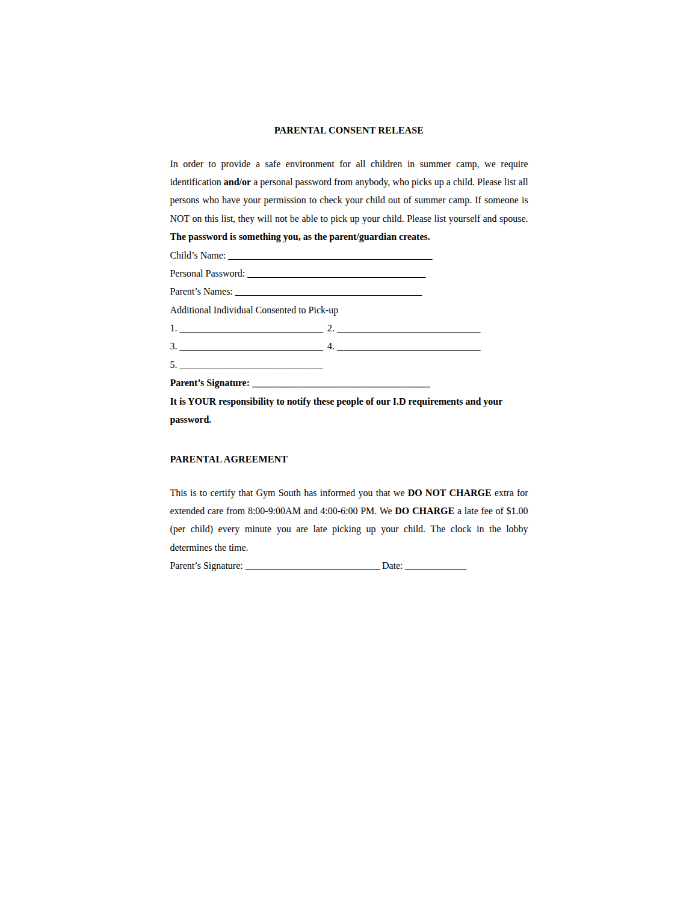PARENTAL CONSENT RELEASE
In order to provide a safe environment for all children in summer camp, we require identification and/or a personal password from anybody, who picks up a child. Please list all persons who have your permission to check your child out of summer camp. If someone is NOT on this list, they will not be able to pick up your child. Please list yourself and spouse. The password is something you, as the parent/guardian creates.
Child’s Name: _______________________________________________
Personal Password: _________________________________________
Parent’s Names: ___________________________________________
Additional Individual Consented to Pick-up
1. _________________________________ 2. _________________________________
3. _________________________________ 4. _________________________________
5. _________________________________
Parent’s Signature: _________________________________________
It is YOUR responsibility to notify these people of our I.D requirements and your password.
PARENTAL AGREEMENT
This is to certify that Gym South has informed you that we DO NOT CHARGE extra for extended care from 8:00-9:00AM and 4:00-6:00 PM. We DO CHARGE a late fee of $1.00 (per child) every minute you are late picking up your child. The clock in the lobby determines the time.
Parent’s Signature: _______________________________ Date: ______________